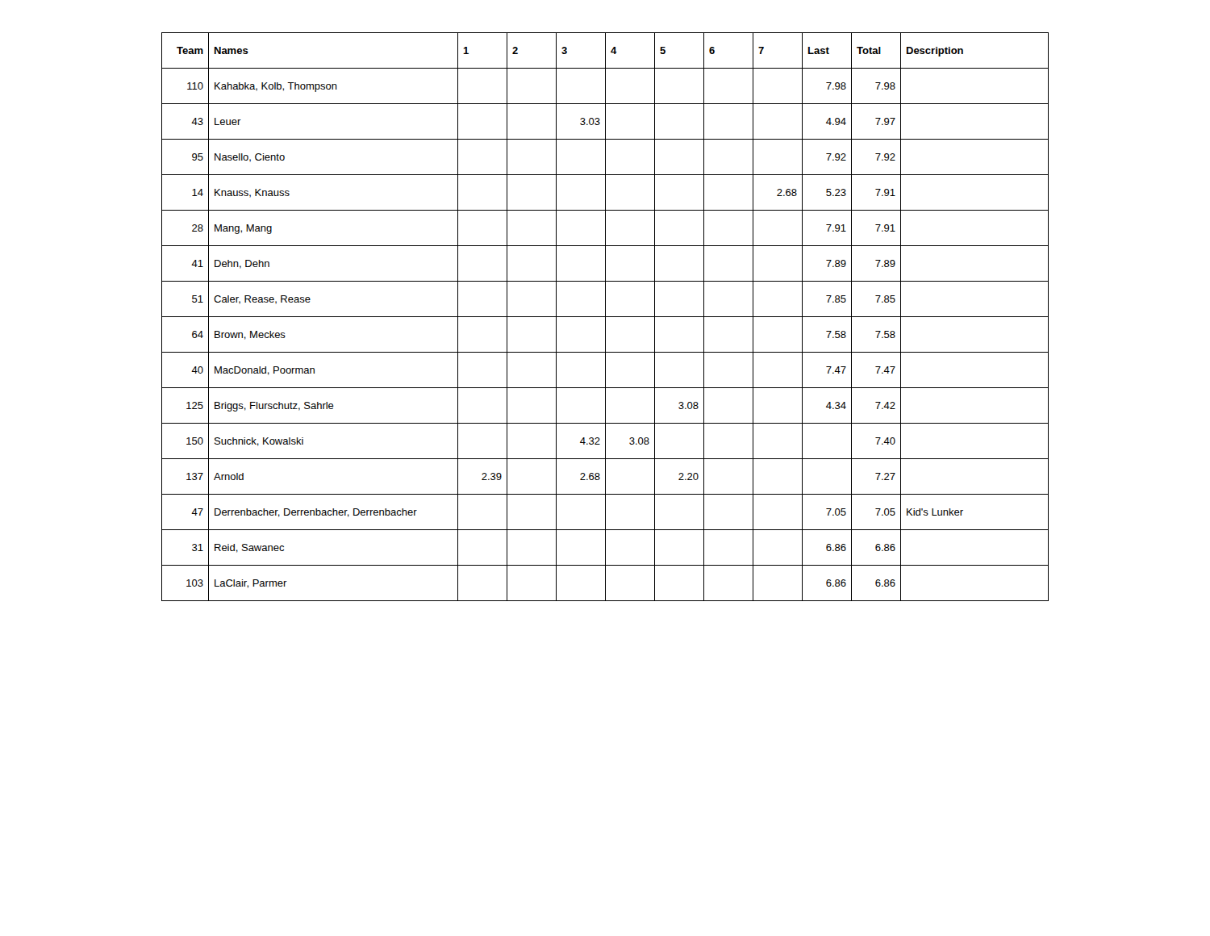| Team | Names | 1 | 2 | 3 | 4 | 5 | 6 | 7 | Last | Total | Description |
| --- | --- | --- | --- | --- | --- | --- | --- | --- | --- | --- | --- |
| 110 | Kahabka, Kolb, Thompson | | | | | | | | 7.98 | 7.98 | |
| 43 | Leuer | | | 3.03 | | | | | 4.94 | 7.97 | |
| 95 | Nasello, Ciento | | | | | | | | 7.92 | 7.92 | |
| 14 | Knauss, Knauss | | | | | | | 2.68 | 5.23 | 7.91 | |
| 28 | Mang, Mang | | | | | | | | 7.91 | 7.91 | |
| 41 | Dehn, Dehn | | | | | | | | 7.89 | 7.89 | |
| 51 | Caler, Rease, Rease | | | | | | | | 7.85 | 7.85 | |
| 64 | Brown, Meckes | | | | | | | | 7.58 | 7.58 | |
| 40 | MacDonald, Poorman | | | | | | | | 7.47 | 7.47 | |
| 125 | Briggs, Flurschutz, Sahrle | | | | | 3.08 | | | 4.34 | 7.42 | |
| 150 | Suchnick, Kowalski | | | 4.32 | 3.08 | | | | | 7.40 | |
| 137 | Arnold | 2.39 | | 2.68 | | 2.20 | | | | 7.27 | |
| 47 | Derrenbacher, Derrenbacher, Derrenbacher | | | | | | | | 7.05 | 7.05 | Kid's Lunker |
| 31 | Reid, Sawanec | | | | | | | | 6.86 | 6.86 | |
| 103 | LaClair, Parmer | | | | | | | | 6.86 | 6.86 | |